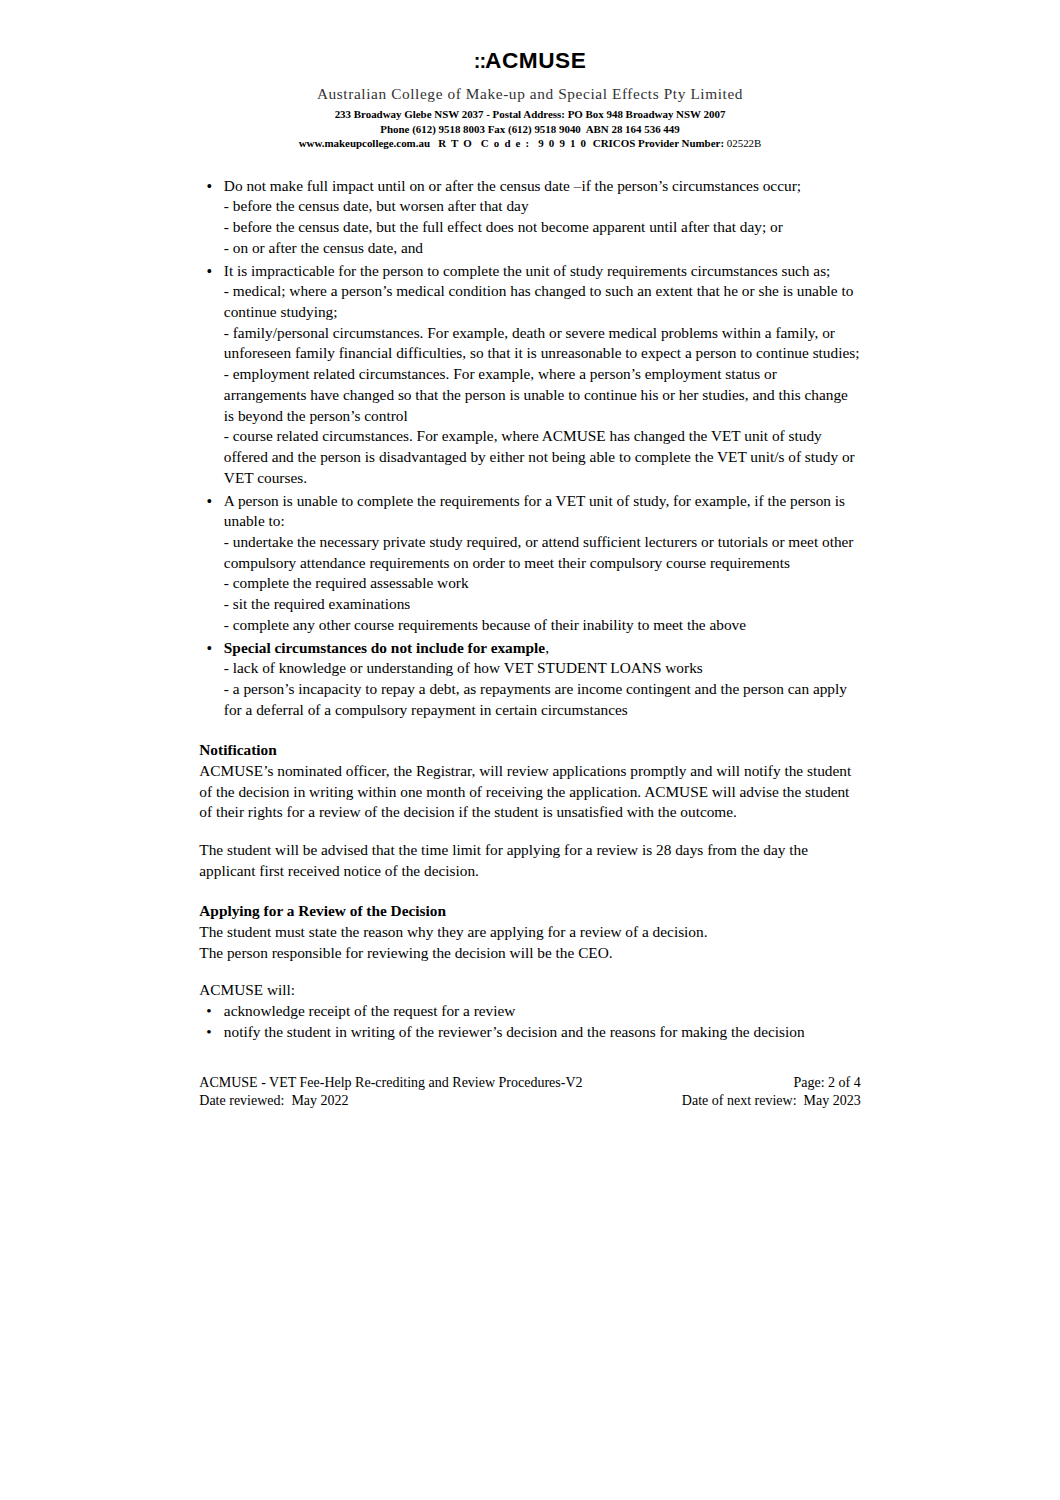:: ACMUSE
Australian College of Make-up and Special Effects Pty Limited
233 Broadway Glebe NSW 2037 - Postal Address: PO Box 948 Broadway NSW 2007
Phone (612) 9518 8003 Fax (612) 9518 9040 ABN 28 164 536 449
www.makeupcollege.com.au R T O C o d e : 9 0 9 1 0 CRICOS Provider Number: 02522B
Do not make full impact until on or after the census date –if the person’s circumstances occur;
- before the census date, but worsen after that day
- before the census date, but the full effect does not become apparent until after that day; or
- on or after the census date, and
It is impracticable for the person to complete the unit of study requirements circumstances such as;
- medical; where a person’s medical condition has changed to such an extent that he or she is unable to continue studying;
- family/personal circumstances. For example, death or severe medical problems within a family, or unforeseen family financial difficulties, so that it is unreasonable to expect a person to continue studies;
- employment related circumstances. For example, where a person’s employment status or arrangements have changed so that the person is unable to continue his or her studies, and this change is beyond the person’s control
- course related circumstances. For example, where ACMUSE has changed the VET unit of study offered and the person is disadvantaged by either not being able to complete the VET unit/s of study or VET courses.
A person is unable to complete the requirements for a VET unit of study, for example, if the person is unable to:
- undertake the necessary private study required, or attend sufficient lecturers or tutorials or meet other compulsory attendance requirements on order to meet their compulsory course requirements
- complete the required assessable work
- sit the required examinations
- complete any other course requirements because of their inability to meet the above
Special circumstances do not include for example,
- lack of knowledge or understanding of how VET STUDENT LOANS works
- a person’s incapacity to repay a debt, as repayments are income contingent and the person can apply for a deferral of a compulsory repayment in certain circumstances
Notification
ACMUSE’s nominated officer, the Registrar, will review applications promptly and will notify the student of the decision in writing within one month of receiving the application. ACMUSE will advise the student of their rights for a review of the decision if the student is unsatisfied with the outcome.
The student will be advised that the time limit for applying for a review is 28 days from the day the applicant first received notice of the decision.
Applying for a Review of the Decision
The student must state the reason why they are applying for a review of a decision.
The person responsible for reviewing the decision will be the CEO.
ACMUSE will:
acknowledge receipt of the request for a review
notify the student in writing of the reviewer’s decision and the reasons for making the decision
| ACMUSE - VET Fee-Help Re-crediting and Review Procedures-V2 | Page: 2 of 4 |
| Date reviewed: May 2022 | Date of next review: May 2023 |